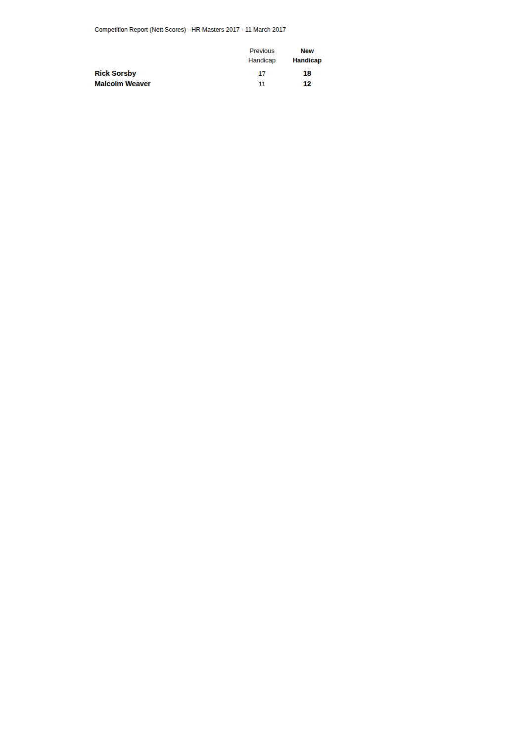Competition Report (Nett Scores) - HR Masters 2017 - 11 March 2017
| | Previous | New |
| --- | --- | --- |
| | Handicap | Handicap |
| Rick Sorsby | 17 | 18 |
| Malcolm Weaver | 11 | 12 |